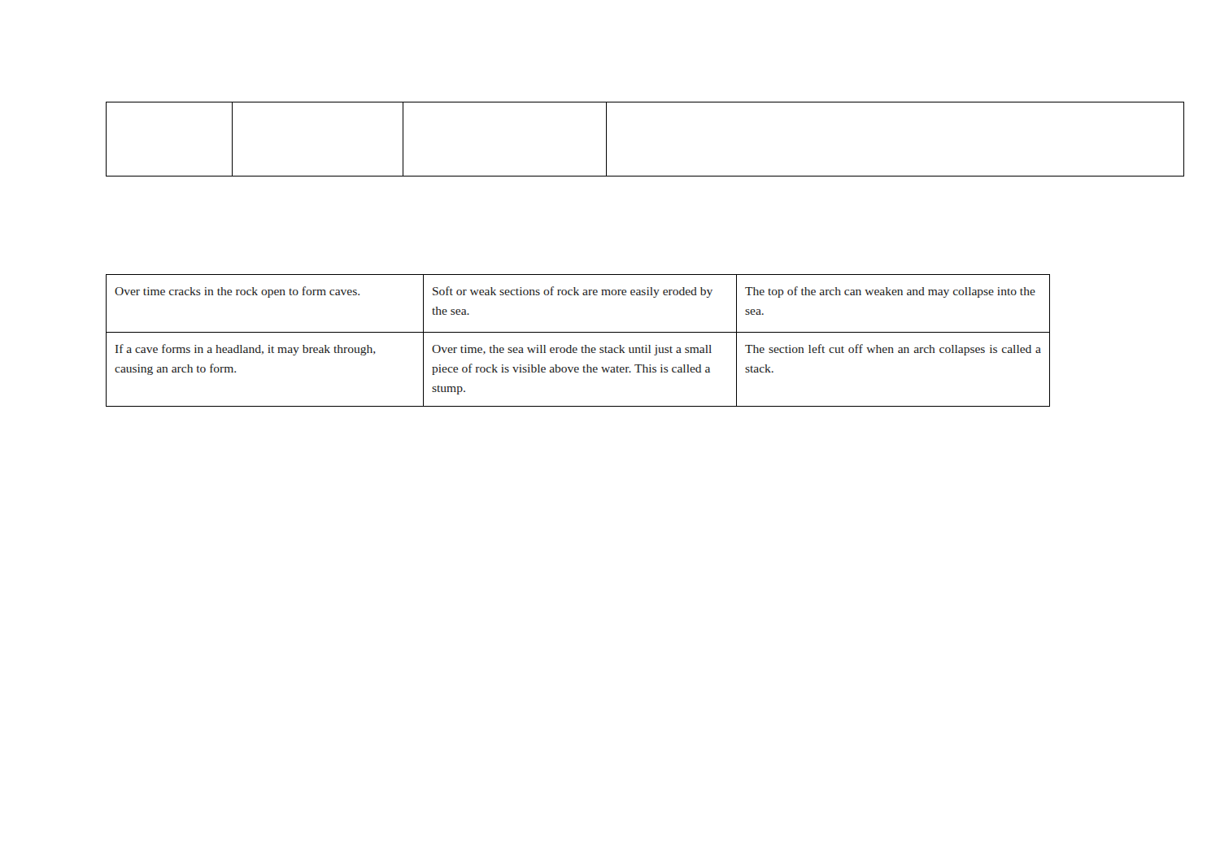| Over time cracks in the rock open to form caves. | Soft or weak sections of rock are more easily eroded by the sea. | The top of the arch can weaken and may collapse into the sea. |
| If a cave forms in a headland, it may break through, causing an arch to form. | Over time, the sea will erode the stack until just a small piece of rock is visible above the water. This is called a stump. | The section left cut off when an arch collapses is called a stack. |